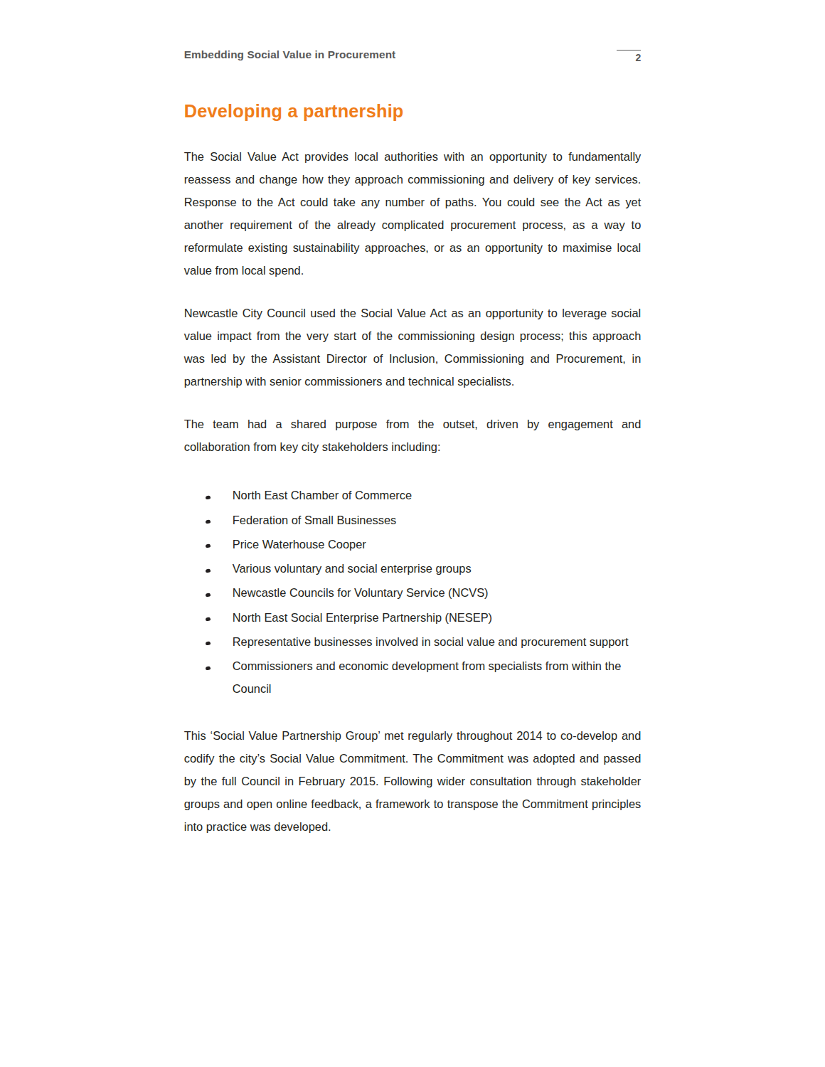Embedding Social Value in Procurement
2
Developing a partnership
The Social Value Act provides local authorities with an opportunity to fundamentally reassess and change how they approach commissioning and delivery of key services. Response to the Act could take any number of paths. You could see the Act as yet another requirement of the already complicated procurement process, as a way to reformulate existing sustainability approaches, or as an opportunity to maximise local value from local spend.
Newcastle City Council used the Social Value Act as an opportunity to leverage social value impact from the very start of the commissioning design process; this approach was led by the Assistant Director of Inclusion, Commissioning and Procurement, in partnership with senior commissioners and technical specialists.
The team had a shared purpose from the outset, driven by engagement and collaboration from key city stakeholders including:
North East Chamber of Commerce
Federation of Small Businesses
Price Waterhouse Cooper
Various voluntary and social enterprise groups
Newcastle Councils for Voluntary Service (NCVS)
North East Social Enterprise Partnership (NESEP)
Representative businesses involved in social value and procurement support
Commissioners and economic development from specialists from within the Council
This ‘Social Value Partnership Group’ met regularly throughout 2014 to co-develop and codify the city’s Social Value Commitment. The Commitment was adopted and passed by the full Council in February 2015. Following wider consultation through stakeholder groups and open online feedback, a framework to transpose the Commitment principles into practice was developed.